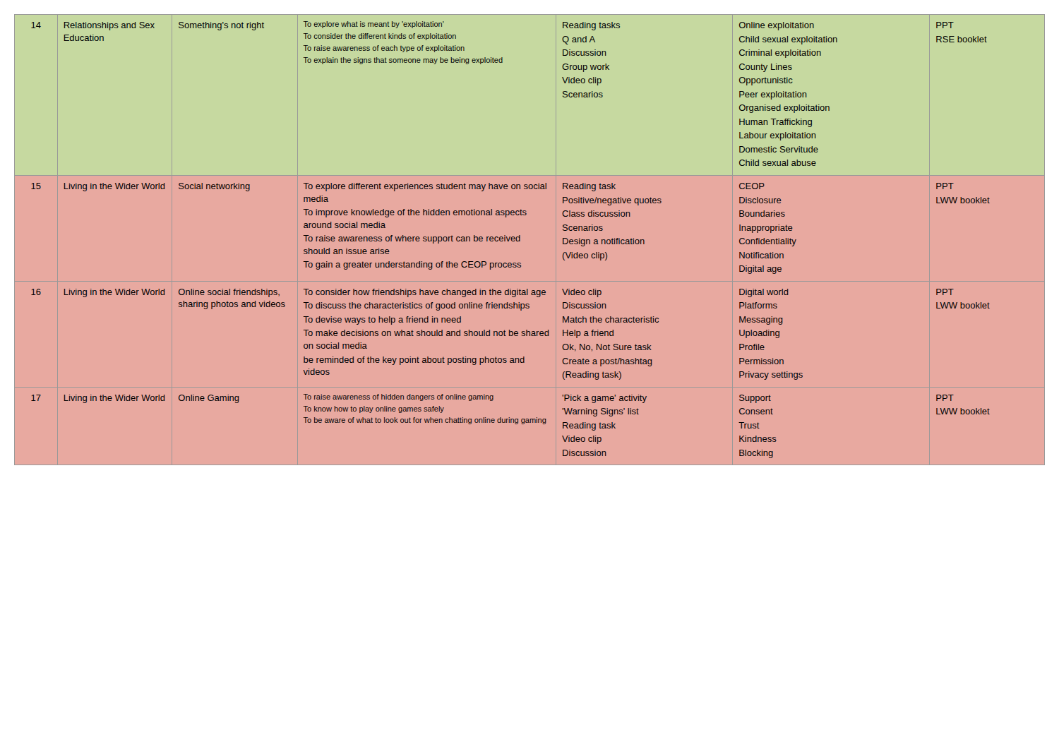| 14 | Relationships and Sex Education | Something's not right | To explore what is meant by 'exploitation' To consider the different kinds of exploitation To raise awareness of each type of exploitation To explain the signs that someone may be being exploited | Reading tasks Q and A Discussion Group work Video clip Scenarios | Online exploitation Child sexual exploitation Criminal exploitation County Lines Opportunistic Peer exploitation Organised exploitation Human Trafficking Labour exploitation Domestic Servitude Child sexual abuse | PPT RSE booklet |
| 15 | Living in the Wider World | Social networking | To explore different experiences student may have on social media To improve knowledge of the hidden emotional aspects around social media To raise awareness of where support can be received should an issue arise To gain a greater understanding of the CEOP process | Reading task Positive/negative quotes Class discussion Scenarios Design a notification (Video clip) | CEOP Disclosure Boundaries Inappropriate Confidentiality Notification Digital age | PPT LWW booklet |
| 16 | Living in the Wider World | Online social friendships, sharing photos and videos | To consider how friendships have changed in the digital age To discuss the characteristics of good online friendships To devise ways to help a friend in need To make decisions on what should and should not be shared on social media be reminded of the key point about posting photos and videos | Video clip Discussion Match the characteristic Help a friend Ok, No, Not Sure task Create a post/hashtag (Reading task) | Digital world Platforms Messaging Uploading Profile Permission Privacy settings | PPT LWW booklet |
| 17 | Living in the Wider World | Online Gaming | To raise awareness of hidden dangers of online gaming To know how to play online games safely To be aware of what to look out for when chatting online during gaming | 'Pick a game' activity 'Warning Signs' list Reading task Video clip Discussion | Support Consent Trust Kindness Blocking | PPT LWW booklet |